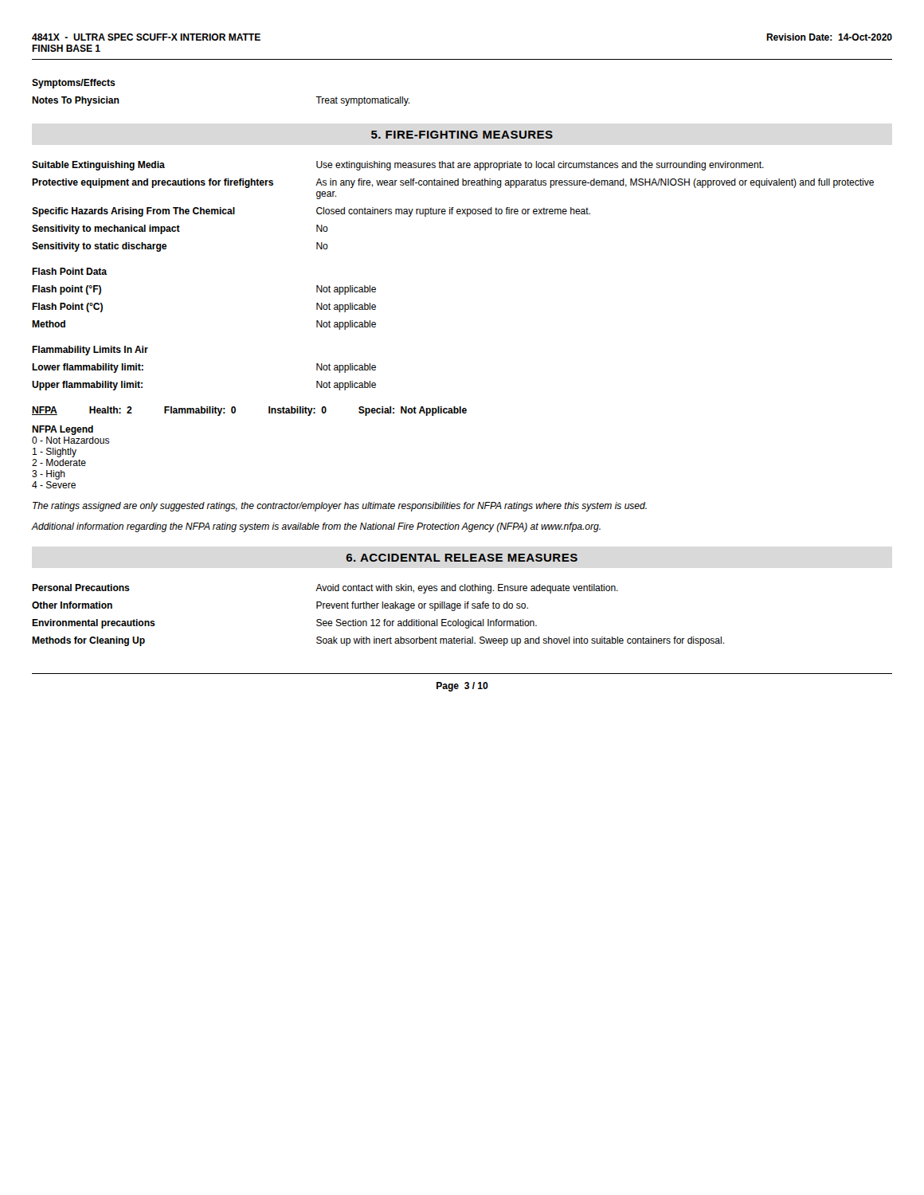4841X - ULTRA SPEC SCUFF-X INTERIOR MATTE
FINISH BASE 1
Revision Date: 14-Oct-2020
| Symptoms/Effects | |
| Notes To Physician | Treat symptomatically. |
5. FIRE-FIGHTING MEASURES
| Suitable Extinguishing Media | Use extinguishing measures that are appropriate to local circumstances and the surrounding environment. |
| Protective equipment and precautions for firefighters | As in any fire, wear self-contained breathing apparatus pressure-demand, MSHA/NIOSH (approved or equivalent) and full protective gear. |
| Specific Hazards Arising From The Chemical | Closed containers may rupture if exposed to fire or extreme heat. |
| Sensitivity to mechanical impact | No |
| Sensitivity to static discharge | No |
| Flash Point Data | |
| Flash point (°F) | Not applicable |
| Flash Point (°C) | Not applicable |
| Method | Not applicable |
| Flammability Limits In Air | |
| Lower flammability limit: | Not applicable |
| Upper flammability limit: | Not applicable |
NFPA Health: 2 Flammability: 0 Instability: 0 Special: Not Applicable
NFPA Legend
0 - Not Hazardous
1 - Slightly
2 - Moderate
3 - High
4 - Severe
The ratings assigned are only suggested ratings, the contractor/employer has ultimate responsibilities for NFPA ratings where this system is used.
Additional information regarding the NFPA rating system is available from the National Fire Protection Agency (NFPA) at www.nfpa.org.
6. ACCIDENTAL RELEASE MEASURES
| Personal Precautions | Avoid contact with skin, eyes and clothing. Ensure adequate ventilation. |
| Other Information | Prevent further leakage or spillage if safe to do so. |
| Environmental precautions | See Section 12 for additional Ecological Information. |
| Methods for Cleaning Up | Soak up with inert absorbent material. Sweep up and shovel into suitable containers for disposal. |
Page 3 / 10